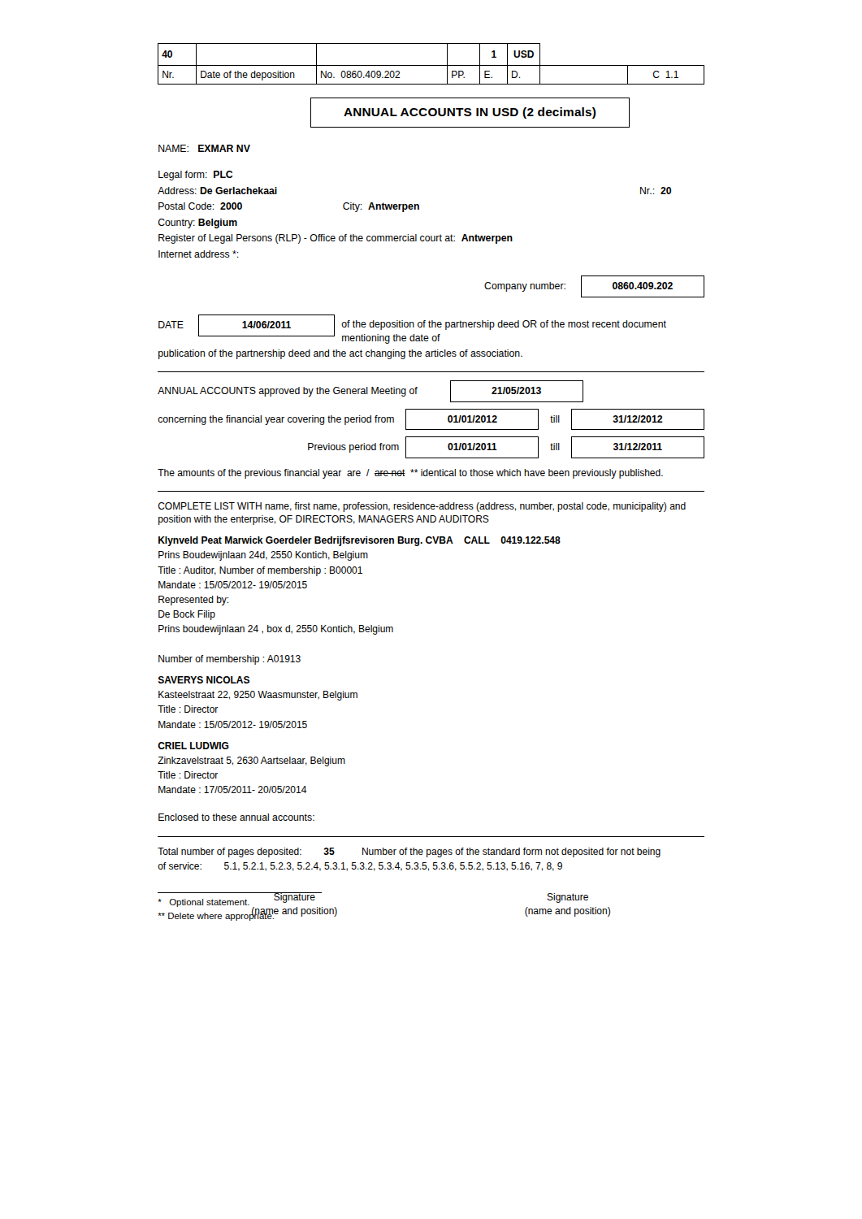| 40 | | | | 1 | USD | | |
| Nr. | Date of the deposition | No. 0860.409.202 | PP. | E. | D. | | C 1.1 |
ANNUAL ACCOUNTS IN USD (2 decimals)
NAME: EXMAR NV
Legal form: PLC
Address: De Gerlachekaai Nr.: 20
Postal Code: 2000 City: Antwerpen
Country: Belgium
Register of Legal Persons (RLP) - Office of the commercial court at: Antwerpen
Internet address *:
Company number: 0860.409.202
DATE
14/06/2011
of the deposition of the partnership deed OR of the most recent document mentioning the date of
publication of the partnership deed and the act changing the articles of association.
ANNUAL ACCOUNTS approved by the General Meeting of
21/05/2013
concerning the financial year covering the period from
01/01/2012
till
31/12/2012
Previous period from
01/01/2011
till
31/12/2011
The amounts of the previous financial year are / are not ** identical to those which have been previously published.
COMPLETE LIST WITH name, first name, profession, residence-address (address, number, postal code, municipality) and position with the enterprise, OF DIRECTORS, MANAGERS AND AUDITORS
Klynveld Peat Marwick Goerdeler Bedrijfsrevisoren Burg. CVBA CALL 0419.122.548
Prins Boudewijnlaan 24d, 2550 Kontich, Belgium
Title : Auditor, Number of membership : B00001
Mandate : 15/05/2012- 19/05/2015
Represented by:
De Bock Filip
Prins boudewijnlaan 24 , box d, 2550 Kontich, Belgium
Number of membership : A01913
SAVERYS NICOLAS
Kasteelstraat 22, 9250 Waasmunster, Belgium
Title : Director
Mandate : 15/05/2012- 19/05/2015
CRIEL LUDWIG
Zinkzavelstraat 5, 2630 Aartselaar, Belgium
Title : Director
Mandate : 17/05/2011- 20/05/2014
Enclosed to these annual accounts:
Total number of pages deposited: 35 Number of the pages of the standard form not deposited for not being of service: 5.1, 5.2.1, 5.2.3, 5.2.4, 5.3.1, 5.3.2, 5.3.4, 5.3.5, 5.3.6, 5.5.2, 5.13, 5.16, 7, 8, 9
Signature
(name and position)
Signature
(name and position)
* Optional statement.
** Delete where appropriate.